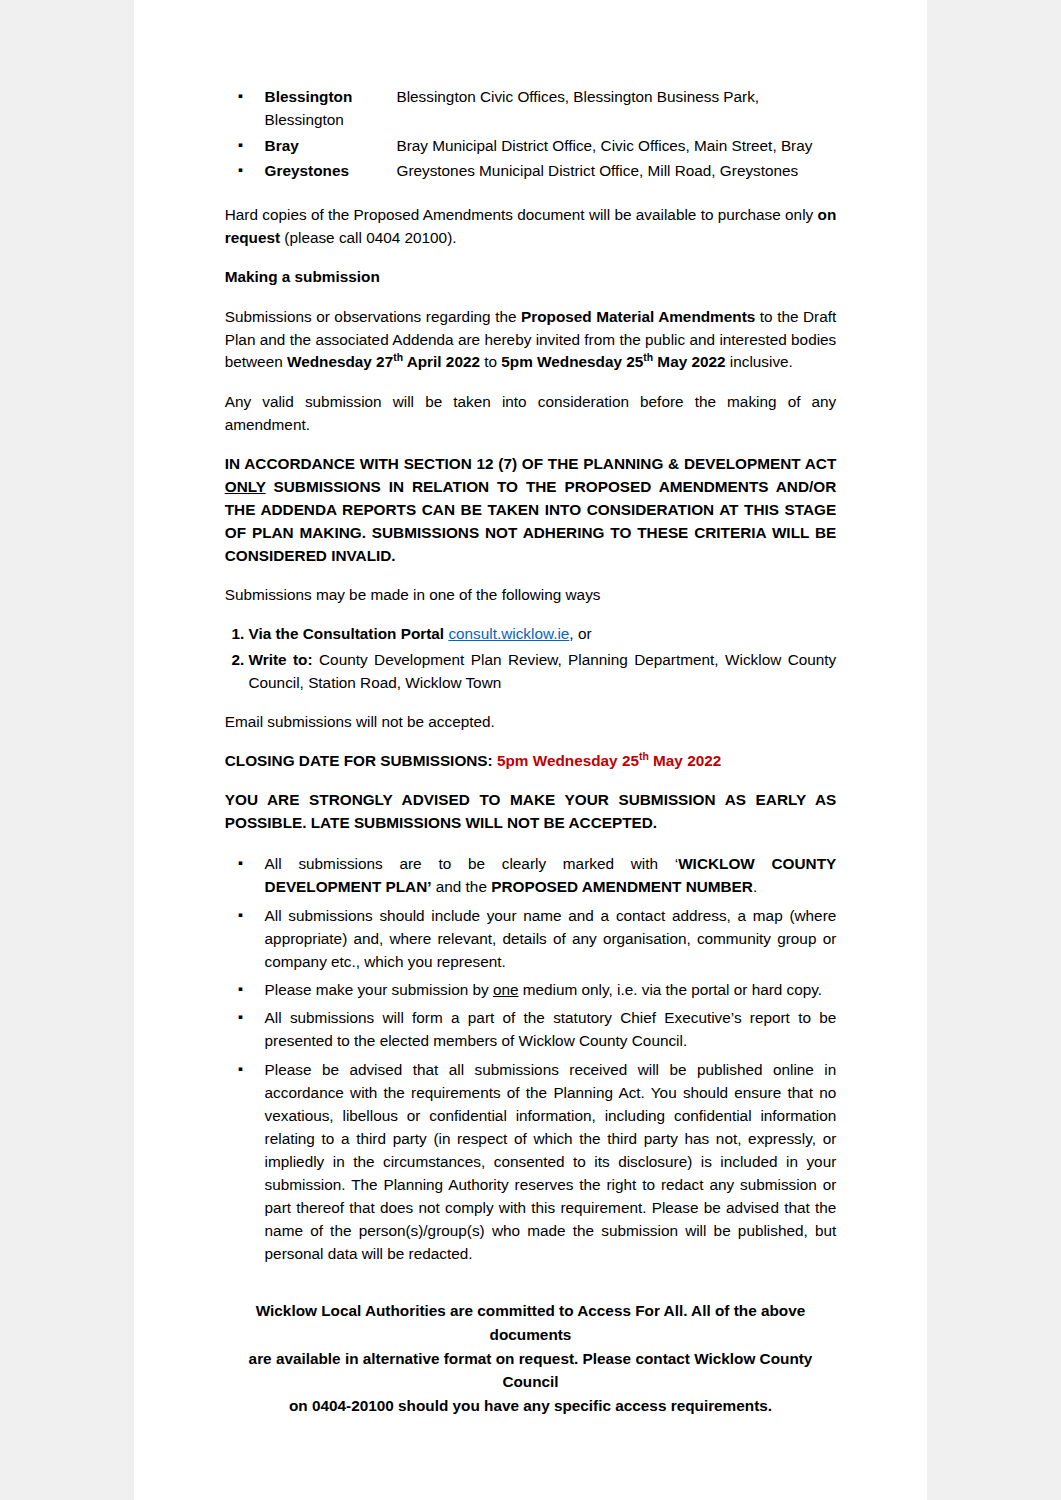Blessington Blessington Civic Offices, Blessington Business Park, Blessington
Bray Bray Municipal District Office, Civic Offices, Main Street, Bray
Greystones Greystones Municipal District Office, Mill Road, Greystones
Hard copies of the Proposed Amendments document will be available to purchase only on request (please call 0404 20100).
Making a submission
Submissions or observations regarding the Proposed Material Amendments to the Draft Plan and the associated Addenda are hereby invited from the public and interested bodies between Wednesday 27th April 2022 to 5pm Wednesday 25th May 2022 inclusive.
Any valid submission will be taken into consideration before the making of any amendment.
In accordance with Section 12 (7) of the Planning & Development Act only submissions in relation to the proposed amendments and/or the addenda reports can be taken into consideration at this stage of plan making. Submissions not adhering to these criteria will be considered invalid.
Submissions may be made in one of the following ways
Via the Consultation Portal consult.wicklow.ie, or
Write to: County Development Plan Review, Planning Department, Wicklow County Council, Station Road, Wicklow Town
Email submissions will not be accepted.
CLOSING DATE FOR SUBMISSIONS: 5pm Wednesday 25th May 2022
You are strongly advised to make your submission as early as possible. Late submissions will not be accepted.
All submissions are to be clearly marked with ‘WICKLOW COUNTY DEVELOPMENT PLAN’ and the PROPOSED AMENDMENT NUMBER.
All submissions should include your name and a contact address, a map (where appropriate) and, where relevant, details of any organisation, community group or company etc., which you represent.
Please make your submission by one medium only, i.e. via the portal or hard copy.
All submissions will form a part of the statutory Chief Executive’s report to be presented to the elected members of Wicklow County Council.
Please be advised that all submissions received will be published online in accordance with the requirements of the Planning Act. You should ensure that no vexatious, libellous or confidential information, including confidential information relating to a third party (in respect of which the third party has not, expressly, or impliedly in the circumstances, consented to its disclosure) is included in your submission. The Planning Authority reserves the right to redact any submission or part thereof that does not comply with this requirement. Please be advised that the name of the person(s)/group(s) who made the submission will be published, but personal data will be redacted.
Wicklow Local Authorities are committed to Access For All. All of the above documents
are available in alternative format on request. Please contact Wicklow County Council
on 0404-20100 should you have any specific access requirements.